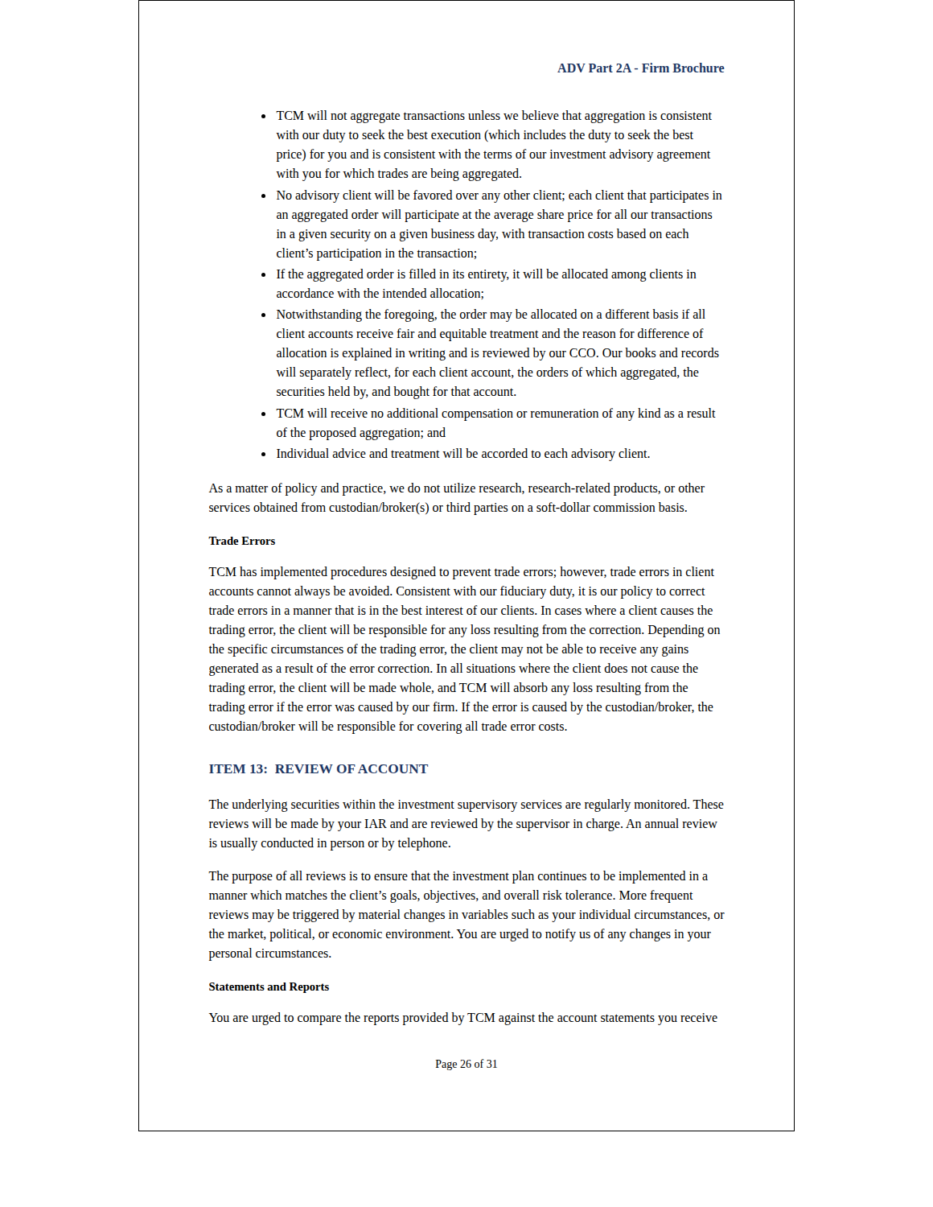ADV Part 2A - Firm Brochure
TCM will not aggregate transactions unless we believe that aggregation is consistent with our duty to seek the best execution (which includes the duty to seek the best price) for you and is consistent with the terms of our investment advisory agreement with you for which trades are being aggregated.
No advisory client will be favored over any other client; each client that participates in an aggregated order will participate at the average share price for all our transactions in a given security on a given business day, with transaction costs based on each client’s participation in the transaction;
If the aggregated order is filled in its entirety, it will be allocated among clients in accordance with the intended allocation;
Notwithstanding the foregoing, the order may be allocated on a different basis if all client accounts receive fair and equitable treatment and the reason for difference of allocation is explained in writing and is reviewed by our CCO. Our books and records will separately reflect, for each client account, the orders of which aggregated, the securities held by, and bought for that account.
TCM will receive no additional compensation or remuneration of any kind as a result of the proposed aggregation; and
Individual advice and treatment will be accorded to each advisory client.
As a matter of policy and practice, we do not utilize research, research-related products, or other services obtained from custodian/broker(s) or third parties on a soft-dollar commission basis.
Trade Errors
TCM has implemented procedures designed to prevent trade errors; however, trade errors in client accounts cannot always be avoided. Consistent with our fiduciary duty, it is our policy to correct trade errors in a manner that is in the best interest of our clients. In cases where a client causes the trading error, the client will be responsible for any loss resulting from the correction. Depending on the specific circumstances of the trading error, the client may not be able to receive any gains generated as a result of the error correction. In all situations where the client does not cause the trading error, the client will be made whole, and TCM will absorb any loss resulting from the trading error if the error was caused by our firm. If the error is caused by the custodian/broker, the custodian/broker will be responsible for covering all trade error costs.
ITEM 13: REVIEW OF ACCOUNT
The underlying securities within the investment supervisory services are regularly monitored. These reviews will be made by your IAR and are reviewed by the supervisor in charge. An annual review is usually conducted in person or by telephone.
The purpose of all reviews is to ensure that the investment plan continues to be implemented in a manner which matches the client’s goals, objectives, and overall risk tolerance. More frequent reviews may be triggered by material changes in variables such as your individual circumstances, or the market, political, or economic environment. You are urged to notify us of any changes in your personal circumstances.
Statements and Reports
You are urged to compare the reports provided by TCM against the account statements you receive
Page 26 of 31